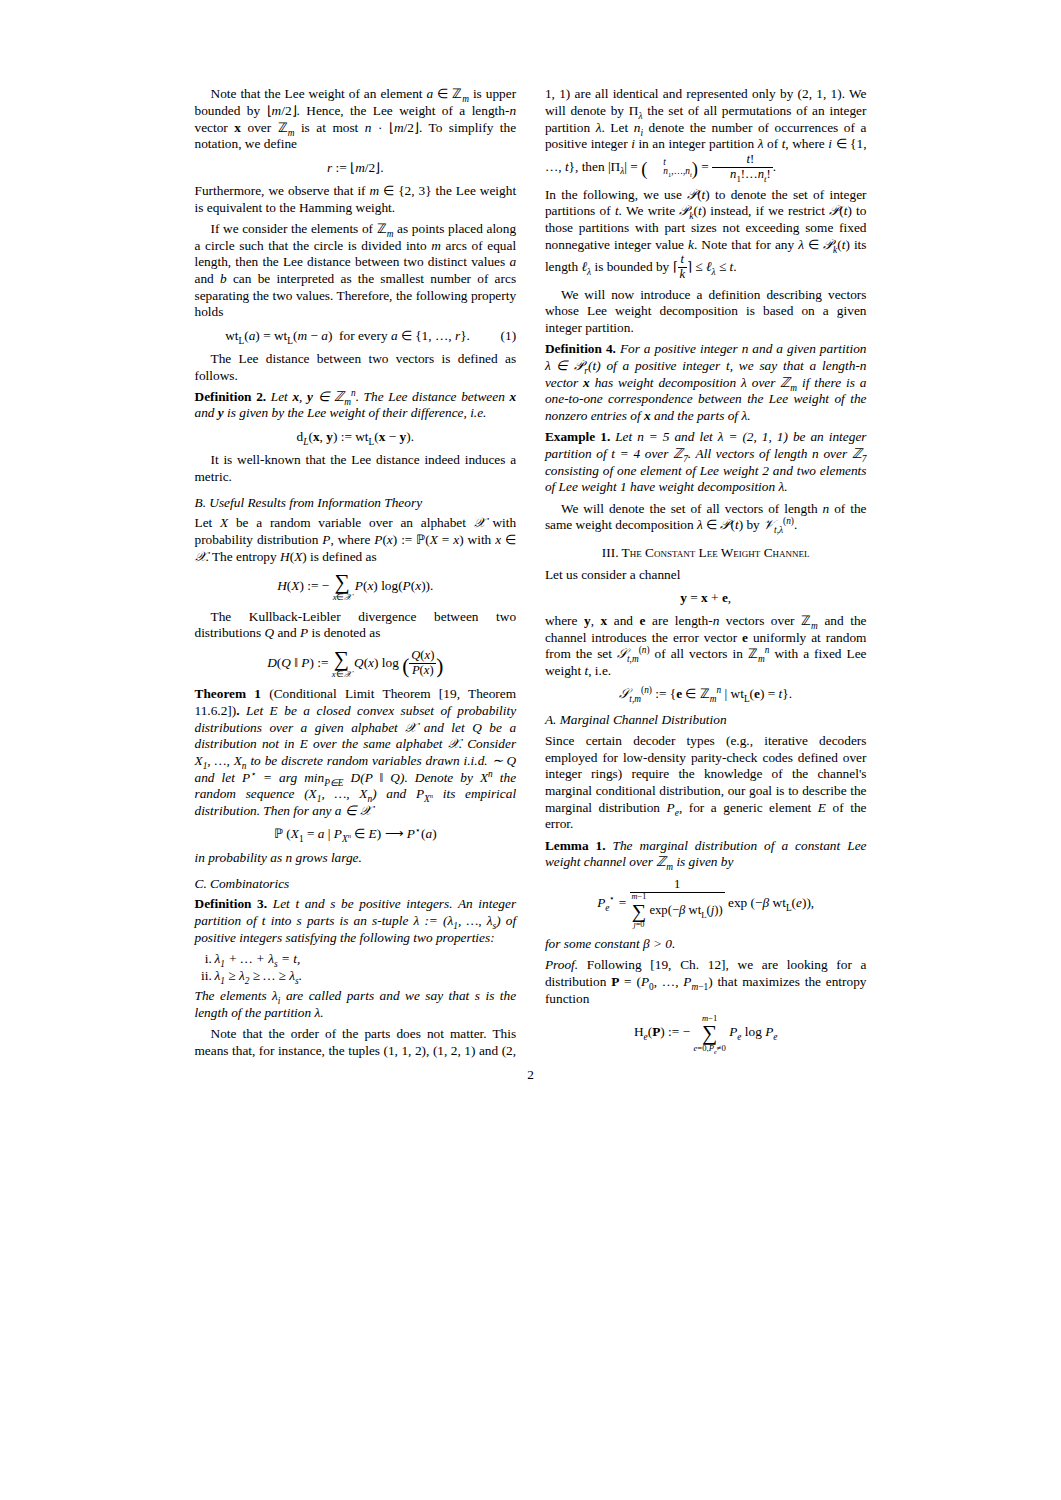Note that the Lee weight of an element a ∈ ℤm is upper bounded by ⌊m/2⌋. Hence, the Lee weight of a length-n vector x over ℤm is at most n · ⌊m/2⌋. To simplify the notation, we define
r := ⌊m/2⌋.
Furthermore, we observe that if m ∈ {2, 3} the Lee weight is equivalent to the Hamming weight.
If we consider the elements of ℤm as points placed along a circle such that the circle is divided into m arcs of equal length, then the Lee distance between two distinct values a and b can be interpreted as the smallest number of arcs separating the two values. Therefore, the following property holds
wtL(a) = wtL(m − a) for every a ∈ {1, …, r}.(1)
The Lee distance between two vectors is defined as follows.
Definition 2. Let x, y ∈ ℤmn. The Lee distance between x and y is given by the Lee weight of their difference, i.e.
dL(x, y) := wtL(x − y).
It is well-known that the Lee distance indeed induces a metric.
B. Useful Results from Information Theory
Let X be a random variable over an alphabet 𝒳 with probability distribution P, where P(x) := ℙ(X = x) with x ∈ 𝒳. The entropy H(X) is defined as
H(X) := − ∑x∈𝒳 P(x) log(P(x)).
The Kullback-Leibler divergence between two distributions Q and P is denoted as
D(Q ‖ P) := ∑x∈𝒳 Q(x) log (Q(x) P(x))
Theorem 1 (Conditional Limit Theorem [19, Theorem 11.6.2]). Let E be a closed convex subset of probability distributions over a given alphabet 𝒳 and let Q be a distribution not in E over the same alphabet 𝒳. Consider X1, …, Xn to be discrete random variables drawn i.i.d. ∼ Q and let P⋆ = arg minP∈E D(P ‖ Q). Denote by Xn the random sequence (X1, …, Xn) and PXn its empirical distribution. Then for any a ∈ 𝒳
ℙ (X1 = a | PXn ∈ E) ⟶ P⋆(a)
in probability as n grows large.
C. Combinatorics
Definition 3. Let t and s be positive integers. An integer partition of t into s parts is an s-tuple λ := (λ1, …, λs) of positive integers satisfying the following two properties:
λ1 + … + λs = t,
λ1 ≥ λ2 ≥ … ≥ λs.
The elements λi are called parts and we say that s is the length of the partition λ.
Note that the order of the parts does not matter. This means that, for instance, the tuples (1, 1, 2), (1, 2, 1) and (2, 1, 1) are all identical and represented only by (2, 1, 1). We will denote by Πλ the set of all permutations of an integer partition λ. Let ni denote the number of occurrences of a positive integer i in an integer partition λ of t, where i ∈ {1, …, t}, then |Πλ| = (tn1,…,nt) = t!n1!…nt!.
In the following, we use 𝒫(t) to denote the set of integer partitions of t. We write 𝒫k(t) instead, if we restrict 𝒫(t) to those partitions with part sizes not exceeding some fixed nonnegative integer value k. Note that for any λ ∈ 𝒫k(t) its length ℓλ is bounded by ⌈tk⌉ ≤ ℓλ ≤ t.
We will now introduce a definition describing vectors whose Lee weight decomposition is based on a given integer partition.
Definition 4. For a positive integer n and a given partition λ ∈ 𝒫r(t) of a positive integer t, we say that a length-n vector x has weight decomposition λ over ℤm if there is a one-to-one correspondence between the Lee weight of the nonzero entries of x and the parts of λ.
Example 1. Let n = 5 and let λ = (2, 1, 1) be an integer partition of t = 4 over ℤ7. All vectors of length n over ℤ7 consisting of one element of Lee weight 2 and two elements of Lee weight 1 have weight decomposition λ.
We will denote the set of all vectors of length n of the same weight decomposition λ ∈ 𝒫(t) by 𝒱t,λ(n).
III. The Constant Lee Weight Channel
Let us consider a channel
y = x + e,
where y, x and e are length-n vectors over ℤm and the channel introduces the error vector e uniformly at random from the set 𝒮t,m(n) of all vectors in ℤmn with a fixed Lee weight t, i.e.
𝒮t,m(n) := {e ∈ ℤmn | wtL(e) = t}.
A. Marginal Channel Distribution
Since certain decoder types (e.g., iterative decoders employed for low-density parity-check codes defined over integer rings) require the knowledge of the channel's marginal conditional distribution, our goal is to describe the marginal distribution Pe, for a generic element E of the error.
Lemma 1. The marginal distribution of a constant Lee weight channel over ℤm is given by
Pe⋆ = 1 m−1∑j=0 exp(−β wtL(j)) exp (−β wtL(e)),
for some constant β > 0.
Proof. Following [19, Ch. 12], we are looking for a distribution P = (P0, …, Pm−1) that maximizes the entropy function
He(P) := − m−1∑e=0,Pe≠0 Pe log Pe
2